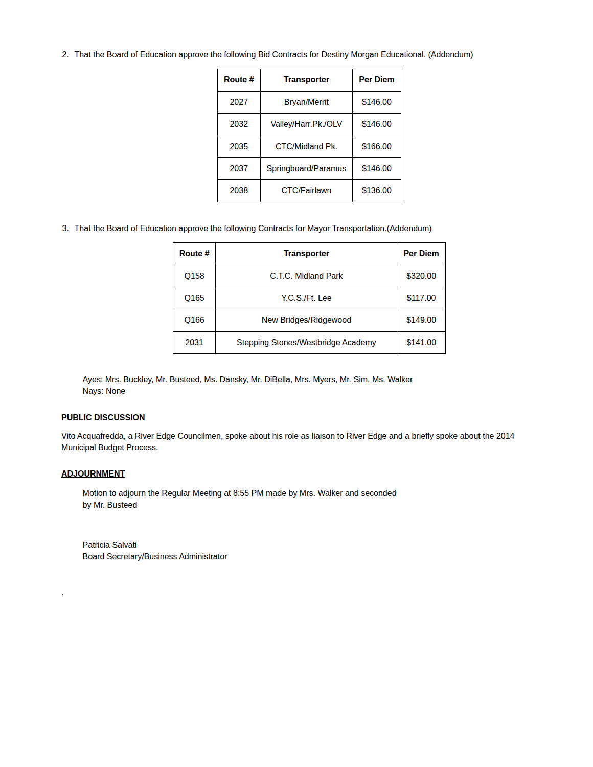That the Board of Education approve the following Bid Contracts for Destiny Morgan Educational. (Addendum)
| Route # | Transporter | Per Diem |
| --- | --- | --- |
| 2027 | Bryan/Merrit | $146.00 |
| 2032 | Valley/Harr.Pk./OLV | $146.00 |
| 2035 | CTC/Midland Pk. | $166.00 |
| 2037 | Springboard/Paramus | $146.00 |
| 2038 | CTC/Fairlawn | $136.00 |
That the Board of Education approve the following Contracts for Mayor Transportation.(Addendum)
| Route # | Transporter | Per Diem |
| --- | --- | --- |
| Q158 | C.T.C. Midland Park | $320.00 |
| Q165 | Y.C.S./Ft. Lee | $117.00 |
| Q166 | New Bridges/Ridgewood | $149.00 |
| 2031 | Stepping Stones/Westbridge Academy | $141.00 |
Ayes: Mrs. Buckley, Mr. Busteed, Ms. Dansky, Mr. DiBella, Mrs. Myers, Mr. Sim, Ms. Walker
Nays: None
PUBLIC DISCUSSION
Vito Acquafredda, a River Edge Councilmen, spoke about his role as liaison to River Edge and a briefly spoke about the 2014 Municipal Budget Process.
ADJOURNMENT
Motion to adjourn the Regular Meeting at 8:55 PM made by Mrs. Walker and seconded
by Mr. Busteed
Patricia Salvati
Board Secretary/Business Administrator
.